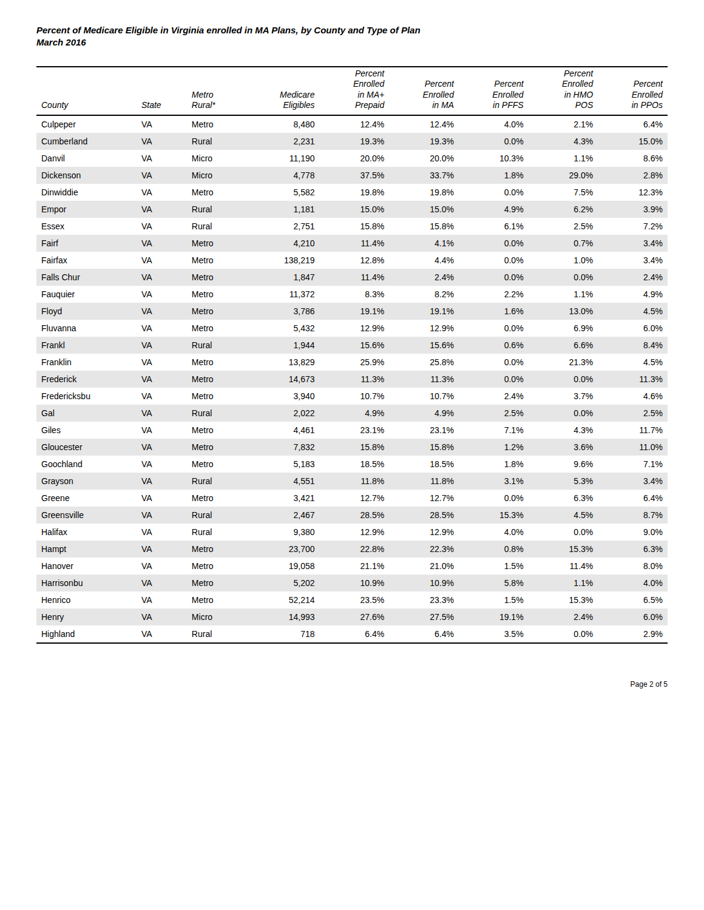Percent of Medicare Eligible in Virginia enrolled in MA Plans, by County and Type of Plan
March 2016
| County | State | Metro Rural* | Medicare Eligibles | Percent Enrolled in MA+ Prepaid | Percent Enrolled in MA | Percent Enrolled in PFFS | Percent Enrolled in HMO POS | Percent Enrolled in PPOs |
| --- | --- | --- | --- | --- | --- | --- | --- | --- |
| Culpeper | VA | Metro | 8,480 | 12.4% | 12.4% | 4.0% | 2.1% | 6.4% |
| Cumberland | VA | Rural | 2,231 | 19.3% | 19.3% | 0.0% | 4.3% | 15.0% |
| Danvil | VA | Micro | 11,190 | 20.0% | 20.0% | 10.3% | 1.1% | 8.6% |
| Dickenson | VA | Micro | 4,778 | 37.5% | 33.7% | 1.8% | 29.0% | 2.8% |
| Dinwiddie | VA | Metro | 5,582 | 19.8% | 19.8% | 0.0% | 7.5% | 12.3% |
| Empor | VA | Rural | 1,181 | 15.0% | 15.0% | 4.9% | 6.2% | 3.9% |
| Essex | VA | Rural | 2,751 | 15.8% | 15.8% | 6.1% | 2.5% | 7.2% |
| Fairf | VA | Metro | 4,210 | 11.4% | 4.1% | 0.0% | 0.7% | 3.4% |
| Fairfax | VA | Metro | 138,219 | 12.8% | 4.4% | 0.0% | 1.0% | 3.4% |
| Falls Chur | VA | Metro | 1,847 | 11.4% | 2.4% | 0.0% | 0.0% | 2.4% |
| Fauquier | VA | Metro | 11,372 | 8.3% | 8.2% | 2.2% | 1.1% | 4.9% |
| Floyd | VA | Metro | 3,786 | 19.1% | 19.1% | 1.6% | 13.0% | 4.5% |
| Fluvanna | VA | Metro | 5,432 | 12.9% | 12.9% | 0.0% | 6.9% | 6.0% |
| Frankl | VA | Rural | 1,944 | 15.6% | 15.6% | 0.6% | 6.6% | 8.4% |
| Franklin | VA | Metro | 13,829 | 25.9% | 25.8% | 0.0% | 21.3% | 4.5% |
| Frederick | VA | Metro | 14,673 | 11.3% | 11.3% | 0.0% | 0.0% | 11.3% |
| Fredericksbu | VA | Metro | 3,940 | 10.7% | 10.7% | 2.4% | 3.7% | 4.6% |
| Gal | VA | Rural | 2,022 | 4.9% | 4.9% | 2.5% | 0.0% | 2.5% |
| Giles | VA | Metro | 4,461 | 23.1% | 23.1% | 7.1% | 4.3% | 11.7% |
| Gloucester | VA | Metro | 7,832 | 15.8% | 15.8% | 1.2% | 3.6% | 11.0% |
| Goochland | VA | Metro | 5,183 | 18.5% | 18.5% | 1.8% | 9.6% | 7.1% |
| Grayson | VA | Rural | 4,551 | 11.8% | 11.8% | 3.1% | 5.3% | 3.4% |
| Greene | VA | Metro | 3,421 | 12.7% | 12.7% | 0.0% | 6.3% | 6.4% |
| Greensville | VA | Rural | 2,467 | 28.5% | 28.5% | 15.3% | 4.5% | 8.7% |
| Halifax | VA | Rural | 9,380 | 12.9% | 12.9% | 4.0% | 0.0% | 9.0% |
| Hampt | VA | Metro | 23,700 | 22.8% | 22.3% | 0.8% | 15.3% | 6.3% |
| Hanover | VA | Metro | 19,058 | 21.1% | 21.0% | 1.5% | 11.4% | 8.0% |
| Harrisonbu | VA | Metro | 5,202 | 10.9% | 10.9% | 5.8% | 1.1% | 4.0% |
| Henrico | VA | Metro | 52,214 | 23.5% | 23.3% | 1.5% | 15.3% | 6.5% |
| Henry | VA | Micro | 14,993 | 27.6% | 27.5% | 19.1% | 2.4% | 6.0% |
| Highland | VA | Rural | 718 | 6.4% | 6.4% | 3.5% | 0.0% | 2.9% |
Page 2 of 5